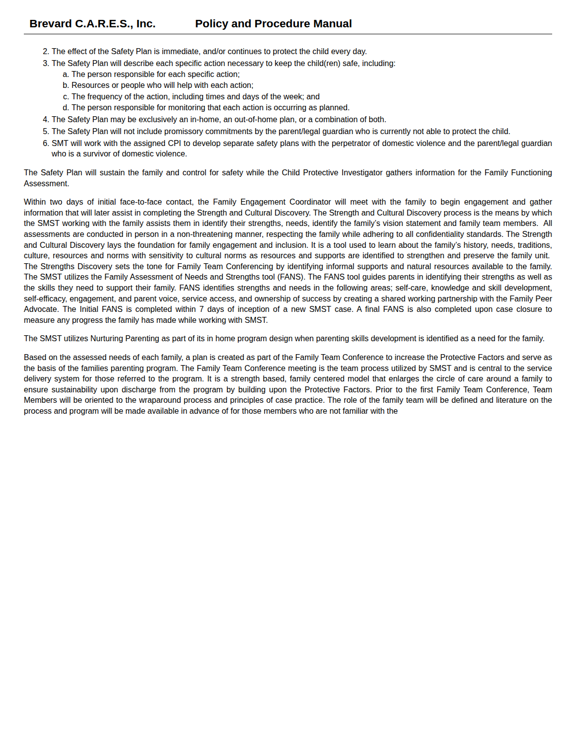Brevard C.A.R.E.S., Inc. Policy and Procedure Manual
The effect of the Safety Plan is immediate, and/or continues to protect the child every day.
The Safety Plan will describe each specific action necessary to keep the child(ren) safe, including:
The person responsible for each specific action;
Resources or people who will help with each action;
The frequency of the action, including times and days of the week; and
The person responsible for monitoring that each action is occurring as planned.
The Safety Plan may be exclusively an in-home, an out-of-home plan, or a combination of both.
The Safety Plan will not include promissory commitments by the parent/legal guardian who is currently not able to protect the child.
SMT will work with the assigned CPI to develop separate safety plans with the perpetrator of domestic violence and the parent/legal guardian who is a survivor of domestic violence.
The Safety Plan will sustain the family and control for safety while the Child Protective Investigator gathers information for the Family Functioning Assessment.
Within two days of initial face-to-face contact, the Family Engagement Coordinator will meet with the family to begin engagement and gather information that will later assist in completing the Strength and Cultural Discovery. The Strength and Cultural Discovery process is the means by which the SMST working with the family assists them in identify their strengths, needs, identify the family’s vision statement and family team members. All assessments are conducted in person in a non-threatening manner, respecting the family while adhering to all confidentiality standards. The Strength and Cultural Discovery lays the foundation for family engagement and inclusion. It is a tool used to learn about the family’s history, needs, traditions, culture, resources and norms with sensitivity to cultural norms as resources and supports are identified to strengthen and preserve the family unit. The Strengths Discovery sets the tone for Family Team Conferencing by identifying informal supports and natural resources available to the family. The SMST utilizes the Family Assessment of Needs and Strengths tool (FANS). The FANS tool guides parents in identifying their strengths as well as the skills they need to support their family. FANS identifies strengths and needs in the following areas; self-care, knowledge and skill development, self-efficacy, engagement, and parent voice, service access, and ownership of success by creating a shared working partnership with the Family Peer Advocate. The Initial FANS is completed within 7 days of inception of a new SMST case. A final FANS is also completed upon case closure to measure any progress the family has made while working with SMST.
The SMST utilizes Nurturing Parenting as part of its in home program design when parenting skills development is identified as a need for the family.
Based on the assessed needs of each family, a plan is created as part of the Family Team Conference to increase the Protective Factors and serve as the basis of the families parenting program. The Family Team Conference meeting is the team process utilized by SMST and is central to the service delivery system for those referred to the program. It is a strength based, family centered model that enlarges the circle of care around a family to ensure sustainability upon discharge from the program by building upon the Protective Factors. Prior to the first Family Team Conference, Team Members will be oriented to the wraparound process and principles of case practice. The role of the family team will be defined and literature on the process and program will be made available in advance of for those members who are not familiar with the